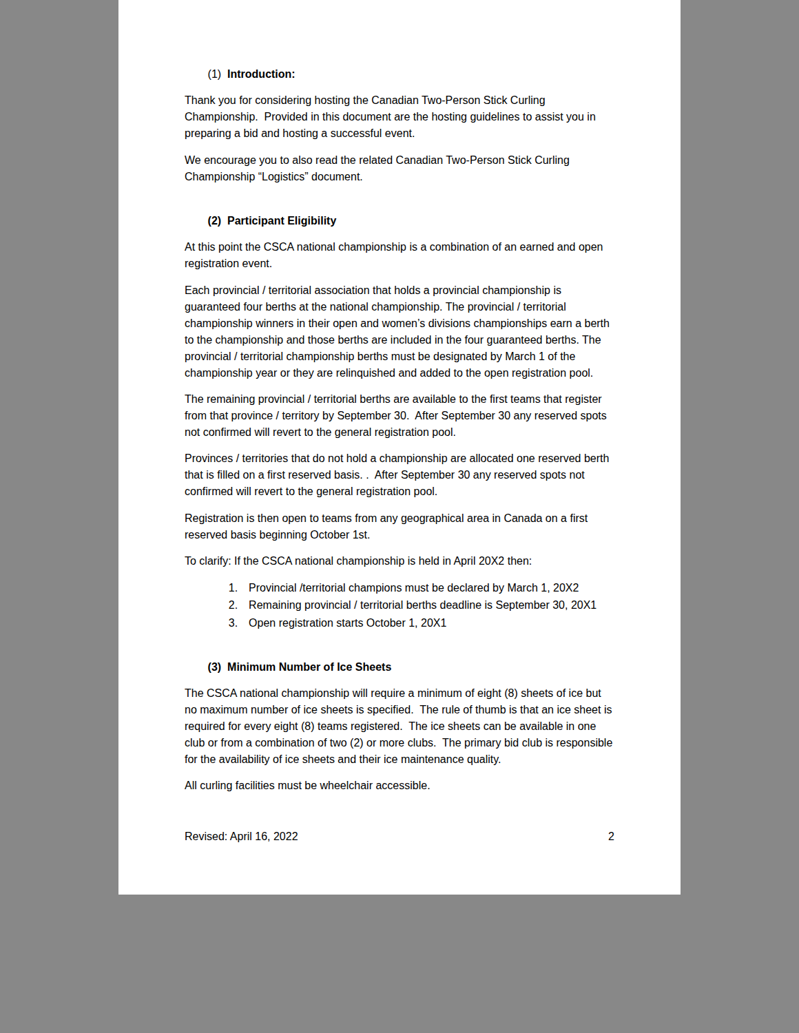(1) Introduction:
Thank you for considering hosting the Canadian Two-Person Stick Curling Championship. Provided in this document are the hosting guidelines to assist you in preparing a bid and hosting a successful event.
We encourage you to also read the related Canadian Two-Person Stick Curling Championship “Logistics” document.
(2) Participant Eligibility
At this point the CSCA national championship is a combination of an earned and open registration event.
Each provincial / territorial association that holds a provincial championship is guaranteed four berths at the national championship. The provincial / territorial championship winners in their open and women’s divisions championships earn a berth to the championship and those berths are included in the four guaranteed berths. The provincial / territorial championship berths must be designated by March 1 of the championship year or they are relinquished and added to the open registration pool.
The remaining provincial / territorial berths are available to the first teams that register from that province / territory by September 30. After September 30 any reserved spots not confirmed will revert to the general registration pool.
Provinces / territories that do not hold a championship are allocated one reserved berth that is filled on a first reserved basis. . After September 30 any reserved spots not confirmed will revert to the general registration pool.
Registration is then open to teams from any geographical area in Canada on a first reserved basis beginning October 1st.
To clarify: If the CSCA national championship is held in April 20X2 then:
Provincial /territorial champions must be declared by March 1, 20X2
Remaining provincial / territorial berths deadline is September 30, 20X1
Open registration starts October 1, 20X1
(3) Minimum Number of Ice Sheets
The CSCA national championship will require a minimum of eight (8) sheets of ice but no maximum number of ice sheets is specified. The rule of thumb is that an ice sheet is required for every eight (8) teams registered. The ice sheets can be available in one club or from a combination of two (2) or more clubs. The primary bid club is responsible for the availability of ice sheets and their ice maintenance quality.
All curling facilities must be wheelchair accessible.
Revised: April 16, 2022
2